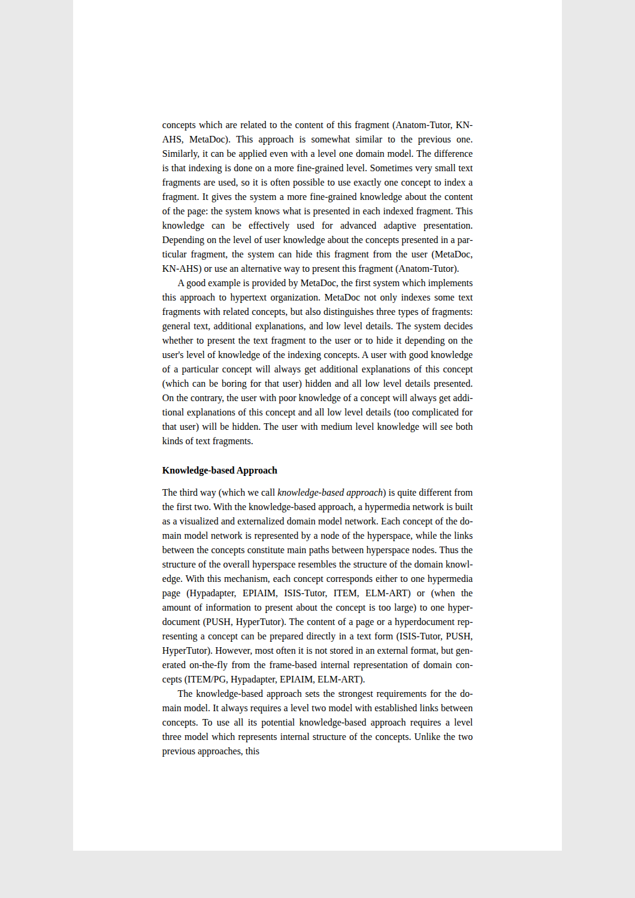concepts which are related to the content of this fragment (Anatom-Tutor, KN-AHS, MetaDoc). This approach is somewhat similar to the previous one. Similarly, it can be applied even with a level one domain model. The difference is that indexing is done on a more fine-grained level. Sometimes very small text fragments are used, so it is often possible to use exactly one concept to index a fragment. It gives the system a more fine-grained knowledge about the content of the page: the system knows what is presented in each indexed fragment. This knowledge can be effectively used for advanced adaptive presentation. Depending on the level of user knowledge about the concepts presented in a particular fragment, the system can hide this fragment from the user (MetaDoc, KN-AHS) or use an alternative way to present this fragment (Anatom-Tutor).
A good example is provided by MetaDoc, the first system which implements this approach to hypertext organization. MetaDoc not only indexes some text fragments with related concepts, but also distinguishes three types of fragments: general text, additional explanations, and low level details. The system decides whether to present the text fragment to the user or to hide it depending on the user's level of knowledge of the indexing concepts. A user with good knowledge of a particular concept will always get additional explanations of this concept (which can be boring for that user) hidden and all low level details presented. On the contrary, the user with poor knowledge of a concept will always get additional explanations of this concept and all low level details (too complicated for that user) will be hidden. The user with medium level knowledge will see both kinds of text fragments.
Knowledge-based Approach
The third way (which we call knowledge-based approach) is quite different from the first two. With the knowledge-based approach, a hypermedia network is built as a visualized and externalized domain model network. Each concept of the domain model network is represented by a node of the hyperspace, while the links between the concepts constitute main paths between hyperspace nodes. Thus the structure of the overall hyperspace resembles the structure of the domain knowledge. With this mechanism, each concept corresponds either to one hypermedia page (Hypadapter, EPIAIM, ISIS-Tutor, ITEM, ELM-ART) or (when the amount of information to present about the concept is too large) to one hyperdocument (PUSH, HyperTutor). The content of a page or a hyperdocument representing a concept can be prepared directly in a text form (ISIS-Tutor, PUSH, HyperTutor). However, most often it is not stored in an external format, but generated on-the-fly from the frame-based internal representation of domain concepts (ITEM/PG, Hypadapter, EPIAIM, ELM-ART).
The knowledge-based approach sets the strongest requirements for the domain model. It always requires a level two model with established links between concepts. To use all its potential knowledge-based approach requires a level three model which represents internal structure of the concepts. Unlike the two previous approaches, this